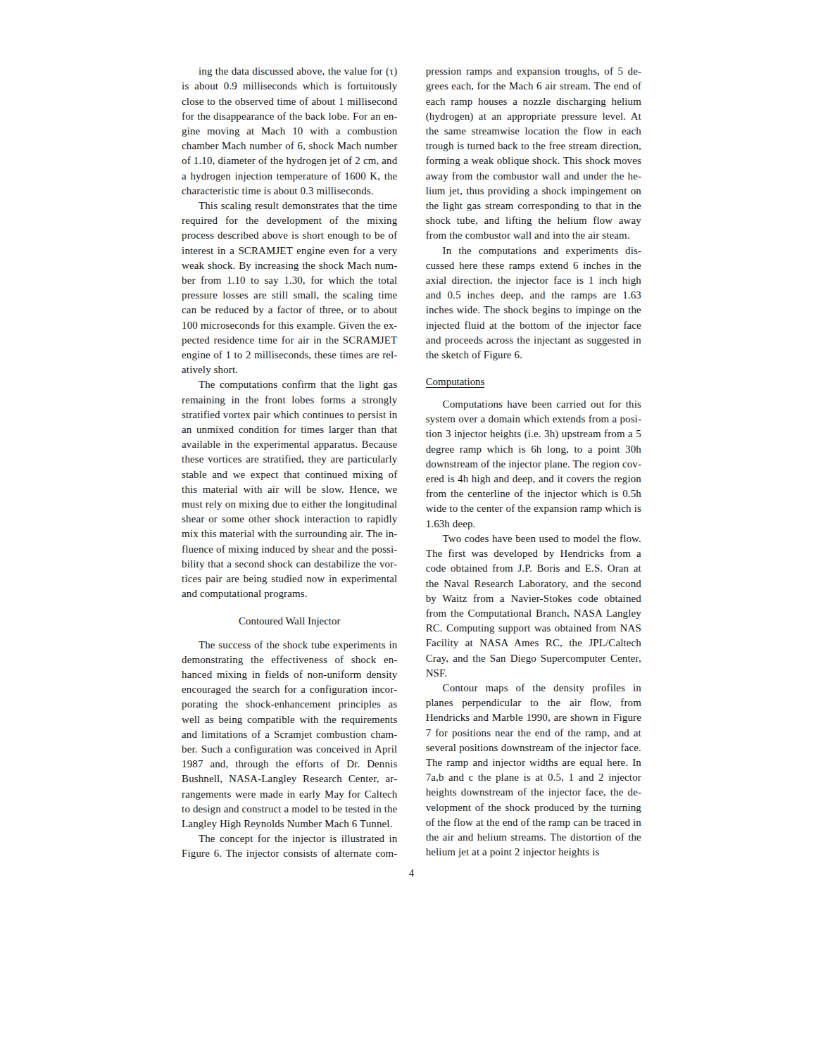ing the data discussed above, the value for (τ) is about 0.9 milliseconds which is fortuitously close to the observed time of about 1 millisecond for the disappearance of the back lobe. For an engine moving at Mach 10 with a combustion chamber Mach number of 6, shock Mach number of 1.10, diameter of the hydrogen jet of 2 cm, and a hydrogen injection temperature of 1600 K, the characteristic time is about 0.3 milliseconds.
This scaling result demonstrates that the time required for the development of the mixing process described above is short enough to be of interest in a SCRAMJET engine even for a very weak shock. By increasing the shock Mach number from 1.10 to say 1.30, for which the total pressure losses are still small, the scaling time can be reduced by a factor of three, or to about 100 microseconds for this example. Given the expected residence time for air in the SCRAMJET engine of 1 to 2 milliseconds, these times are relatively short.
The computations confirm that the light gas remaining in the front lobes forms a strongly stratified vortex pair which continues to persist in an unmixed condition for times larger than that available in the experimental apparatus. Because these vortices are stratified, they are particularly stable and we expect that continued mixing of this material with air will be slow. Hence, we must rely on mixing due to either the longitudinal shear or some other shock interaction to rapidly mix this material with the surrounding air. The influence of mixing induced by shear and the possibility that a second shock can destabilize the vortices pair are being studied now in experimental and computational programs.
Contoured Wall Injector
The success of the shock tube experiments in demonstrating the effectiveness of shock enhanced mixing in fields of non-uniform density encouraged the search for a configuration incorporating the shock-enhancement principles as well as being compatible with the requirements and limitations of a Scramjet combustion chamber. Such a configuration was conceived in April 1987 and, through the efforts of Dr. Dennis Bushnell, NASA-Langley Research Center, arrangements were made in early May for Caltech to design and construct a model to be tested in the Langley High Reynolds Number Mach 6 Tunnel.
The concept for the injector is illustrated in Figure 6. The injector consists of alternate compression ramps and expansion troughs, of 5 degrees each, for the Mach 6 air stream. The end of each ramp houses a nozzle discharging helium (hydrogen) at an appropriate pressure level. At the same streamwise location the flow in each trough is turned back to the free stream direction, forming a weak oblique shock. This shock moves away from the combustor wall and under the helium jet, thus providing a shock impingement on the light gas stream corresponding to that in the shock tube, and lifting the helium flow away from the combustor wall and into the air steam.
In the computations and experiments discussed here these ramps extend 6 inches in the axial direction, the injector face is 1 inch high and 0.5 inches deep, and the ramps are 1.63 inches wide. The shock begins to impinge on the injected fluid at the bottom of the injector face and proceeds across the injectant as suggested in the sketch of Figure 6.
Computations
Computations have been carried out for this system over a domain which extends from a position 3 injector heights (i.e. 3h) upstream from a 5 degree ramp which is 6h long, to a point 30h downstream of the injector plane. The region covered is 4h high and deep, and it covers the region from the centerline of the injector which is 0.5h wide to the center of the expansion ramp which is 1.63h deep.
Two codes have been used to model the flow. The first was developed by Hendricks from a code obtained from J.P. Boris and E.S. Oran at the Naval Research Laboratory, and the second by Waitz from a Navier-Stokes code obtained from the Computational Branch, NASA Langley RC. Computing support was obtained from NAS Facility at NASA Ames RC, the JPL/Caltech Cray, and the San Diego Supercomputer Center, NSF.
Contour maps of the density profiles in planes perpendicular to the air flow, from Hendricks and Marble 1990, are shown in Figure 7 for positions near the end of the ramp, and at several positions downstream of the injector face. The ramp and injector widths are equal here. In 7a,b and c the plane is at 0.5, 1 and 2 injector heights downstream of the injector face, the development of the shock produced by the turning of the flow at the end of the ramp can be traced in the air and helium streams. The distortion of the helium jet at a point 2 injector heights is
4